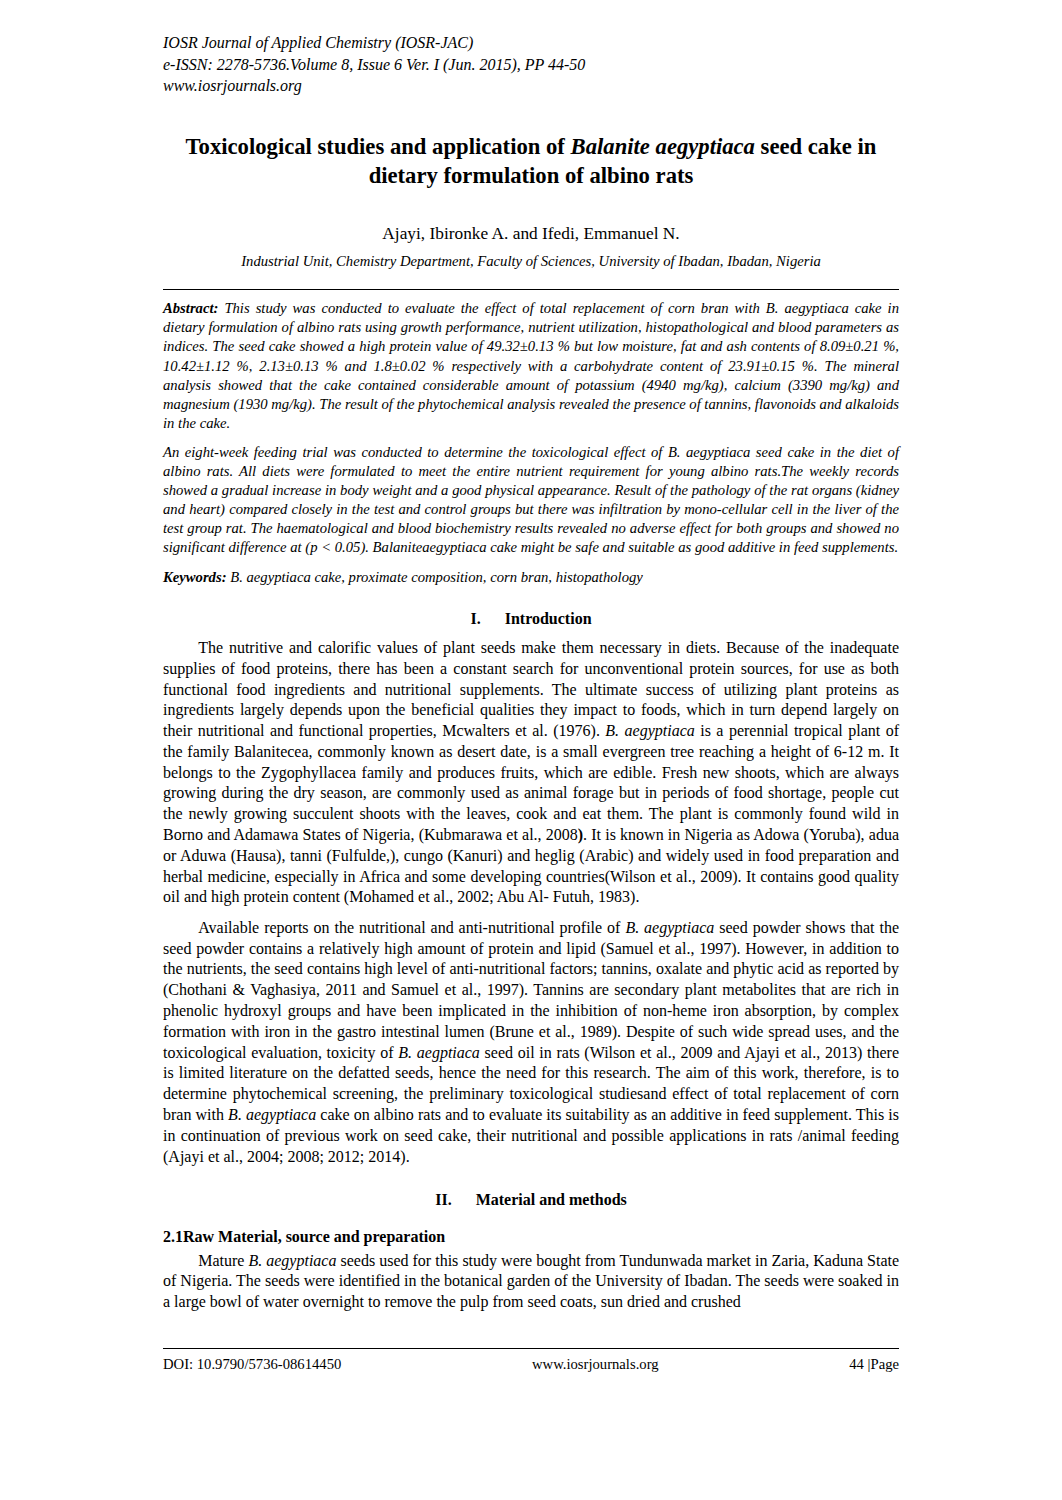IOSR Journal of Applied Chemistry (IOSR-JAC)
e-ISSN: 2278-5736.Volume 8, Issue 6 Ver. I (Jun. 2015), PP 44-50
www.iosrjournals.org
Toxicological studies and application of Balanite aegyptiaca seed cake in dietary formulation of albino rats
Ajayi, Ibironke A. and Ifedi, Emmanuel N.
Industrial Unit, Chemistry Department, Faculty of Sciences, University of Ibadan, Ibadan, Nigeria
Abstract: This study was conducted to evaluate the effect of total replacement of corn bran with B. aegyptiaca cake in dietary formulation of albino rats using growth performance, nutrient utilization, histopathological and blood parameters as indices. The seed cake showed a high protein value of 49.32±0.13 % but low moisture, fat and ash contents of 8.09±0.21 %, 10.42±1.12 %, 2.13±0.13 % and 1.8±0.02 % respectively with a carbohydrate content of 23.91±0.15 %. The mineral analysis showed that the cake contained considerable amount of potassium (4940 mg/kg), calcium (3390 mg/kg) and magnesium (1930 mg/kg). The result of the phytochemical analysis revealed the presence of tannins, flavonoids and alkaloids in the cake.
An eight-week feeding trial was conducted to determine the toxicological effect of B. aegyptiaca seed cake in the diet of albino rats. All diets were formulated to meet the entire nutrient requirement for young albino rats.The weekly records showed a gradual increase in body weight and a good physical appearance. Result of the pathology of the rat organs (kidney and heart) compared closely in the test and control groups but there was infiltration by mono-cellular cell in the liver of the test group rat. The haematological and blood biochemistry results revealed no adverse effect for both groups and showed no significant difference at (p < 0.05). Balaniteaegyptiaca cake might be safe and suitable as good additive in feed supplements.
Keywords: B. aegyptiaca cake, proximate composition, corn bran, histopathology
I. Introduction
The nutritive and calorific values of plant seeds make them necessary in diets. Because of the inadequate supplies of food proteins, there has been a constant search for unconventional protein sources, for use as both functional food ingredients and nutritional supplements. The ultimate success of utilizing plant proteins as ingredients largely depends upon the beneficial qualities they impact to foods, which in turn depend largely on their nutritional and functional properties, Mcwalters et al. (1976). B. aegyptiaca is a perennial tropical plant of the family Balanitecea, commonly known as desert date, is a small evergreen tree reaching a height of 6-12 m. It belongs to the Zygophyllacea family and produces fruits, which are edible. Fresh new shoots, which are always growing during the dry season, are commonly used as animal forage but in periods of food shortage, people cut the newly growing succulent shoots with the leaves, cook and eat them. The plant is commonly found wild in Borno and Adamawa States of Nigeria, (Kubmarawa et al., 2008). It is known in Nigeria as Adowa (Yoruba), adua or Aduwa (Hausa), tanni (Fulfulde,), cungo (Kanuri) and heglig (Arabic) and widely used in food preparation and herbal medicine, especially in Africa and some developing countries(Wilson et al., 2009). It contains good quality oil and high protein content (Mohamed et al., 2002; Abu Al- Futuh, 1983).
Available reports on the nutritional and anti-nutritional profile of B. aegyptiaca seed powder shows that the seed powder contains a relatively high amount of protein and lipid (Samuel et al., 1997). However, in addition to the nutrients, the seed contains high level of anti-nutritional factors; tannins, oxalate and phytic acid as reported by (Chothani & Vaghasiya, 2011 and Samuel et al., 1997). Tannins are secondary plant metabolites that are rich in phenolic hydroxyl groups and have been implicated in the inhibition of non-heme iron absorption, by complex formation with iron in the gastro intestinal lumen (Brune et al., 1989). Despite of such wide spread uses, and the toxicological evaluation, toxicity of B. aegptiaca seed oil in rats (Wilson et al., 2009 and Ajayi et al., 2013) there is limited literature on the defatted seeds, hence the need for this research. The aim of this work, therefore, is to determine phytochemical screening, the preliminary toxicological studiesand effect of total replacement of corn bran with B. aegyptiaca cake on albino rats and to evaluate its suitability as an additive in feed supplement. This is in continuation of previous work on seed cake, their nutritional and possible applications in rats /animal feeding (Ajayi et al., 2004; 2008; 2012; 2014).
II. Material and methods
2.1Raw Material, source and preparation
Mature B. aegyptiaca seeds used for this study were bought from Tundunwada market in Zaria, Kaduna State of Nigeria. The seeds were identified in the botanical garden of the University of Ibadan. The seeds were soaked in a large bowl of water overnight to remove the pulp from seed coats, sun dried and crushed
DOI: 10.9790/5736-08614450 www.iosrjournals.org 44 |Page